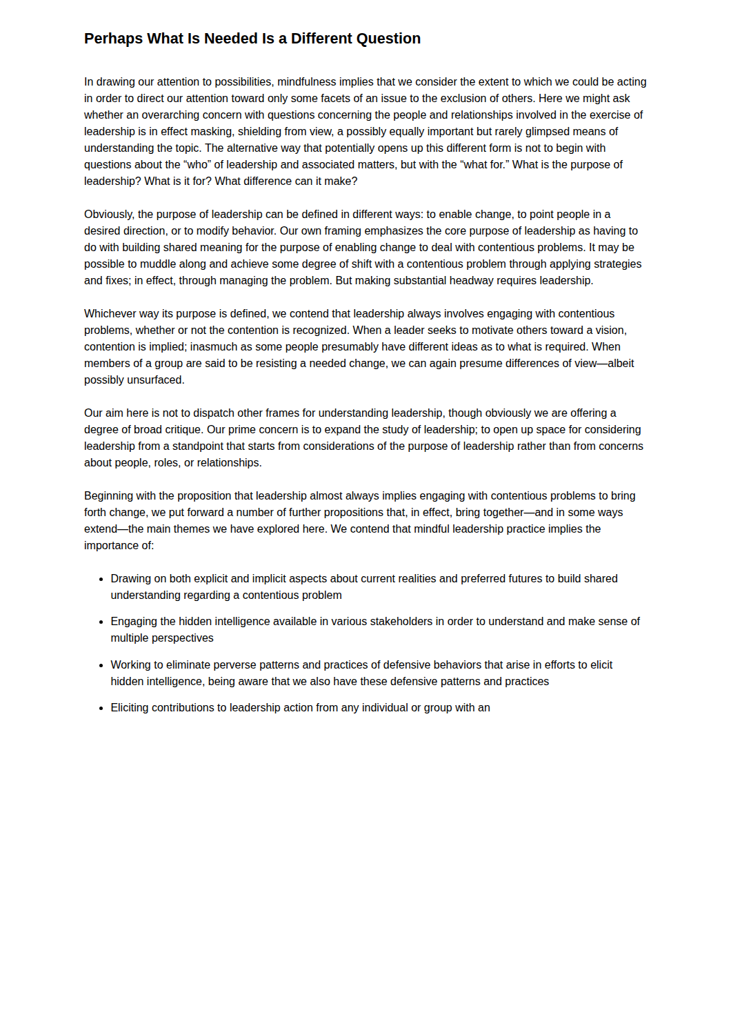Perhaps What Is Needed Is a Different Question
In drawing our attention to possibilities, mindfulness implies that we consider the extent to which we could be acting in order to direct our attention toward only some facets of an issue to the exclusion of others. Here we might ask whether an overarching concern with questions concerning the people and relationships involved in the exercise of leadership is in effect masking, shielding from view, a possibly equally important but rarely glimpsed means of understanding the topic. The alternative way that potentially opens up this different form is not to begin with questions about the “who” of leadership and associated matters, but with the “what for.” What is the purpose of leadership? What is it for? What difference can it make?
Obviously, the purpose of leadership can be defined in different ways: to enable change, to point people in a desired direction, or to modify behavior. Our own framing emphasizes the core purpose of leadership as having to do with building shared meaning for the purpose of enabling change to deal with contentious problems. It may be possible to muddle along and achieve some degree of shift with a contentious problem through applying strategies and fixes; in effect, through managing the problem. But making substantial headway requires leadership.
Whichever way its purpose is defined, we contend that leadership always involves engaging with contentious problems, whether or not the contention is recognized. When a leader seeks to motivate others toward a vision, contention is implied; inasmuch as some people presumably have different ideas as to what is required. When members of a group are said to be resisting a needed change, we can again presume differences of view—albeit possibly unsurfaced.
Our aim here is not to dispatch other frames for understanding leadership, though obviously we are offering a degree of broad critique. Our prime concern is to expand the study of leadership; to open up space for considering leadership from a standpoint that starts from considerations of the purpose of leadership rather than from concerns about people, roles, or relationships.
Beginning with the proposition that leadership almost always implies engaging with contentious problems to bring forth change, we put forward a number of further propositions that, in effect, bring together—and in some ways extend—the main themes we have explored here. We contend that mindful leadership practice implies the importance of:
Drawing on both explicit and implicit aspects about current realities and preferred futures to build shared understanding regarding a contentious problem
Engaging the hidden intelligence available in various stakeholders in order to understand and make sense of multiple perspectives
Working to eliminate perverse patterns and practices of defensive behaviors that arise in efforts to elicit hidden intelligence, being aware that we also have these defensive patterns and practices
Eliciting contributions to leadership action from any individual or group with an